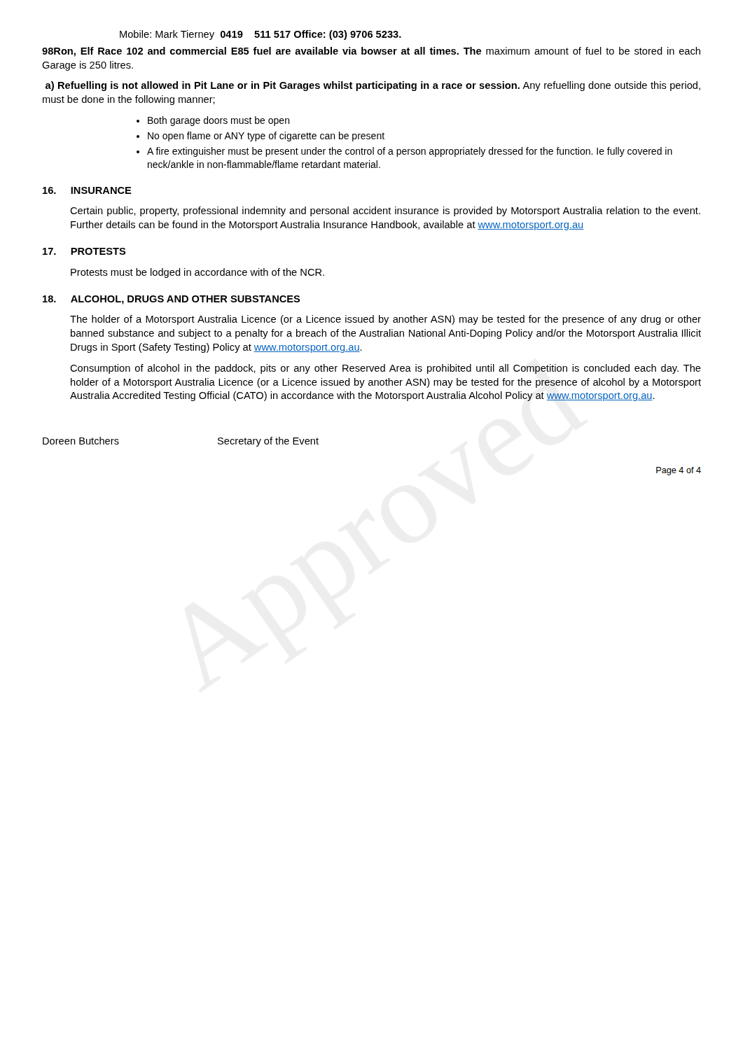Approved
Mobile: Mark Tierney 0419 511 517 Office: (03) 9706 5233.
98Ron, Elf Race 102 and commercial E85 fuel are available via bowser at all times. The maximum amount of fuel to be stored in each Garage is 250 litres.
a) Refuelling is not allowed in Pit Lane or in Pit Garages whilst participating in a race or session. Any refuelling done outside this period, must be done in the following manner;
Both garage doors must be open
No open flame or ANY type of cigarette can be present
A fire extinguisher must be present under the control of a person appropriately dressed for the function. Ie fully covered in neck/ankle in non-flammable/flame retardant material.
16. INSURANCE
Certain public, property, professional indemnity and personal accident insurance is provided by Motorsport Australia relation to the event. Further details can be found in the Motorsport Australia Insurance Handbook, available at www.motorsport.org.au
17. PROTESTS
Protests must be lodged in accordance with of the NCR.
18. ALCOHOL, DRUGS AND OTHER SUBSTANCES
The holder of a Motorsport Australia Licence (or a Licence issued by another ASN) may be tested for the presence of any drug or other banned substance and subject to a penalty for a breach of the Australian National Anti-Doping Policy and/or the Motorsport Australia Illicit Drugs in Sport (Safety Testing) Policy at www.motorsport.org.au.
Consumption of alcohol in the paddock, pits or any other Reserved Area is prohibited until all Competition is concluded each day. The holder of a Motorsport Australia Licence (or a Licence issued by another ASN) may be tested for the presence of alcohol by a Motorsport Australia Accredited Testing Official (CATO) in accordance with the Motorsport Australia Alcohol Policy at www.motorsport.org.au.
Doreen Butchers Secretary of the Event
Page 4 of 4